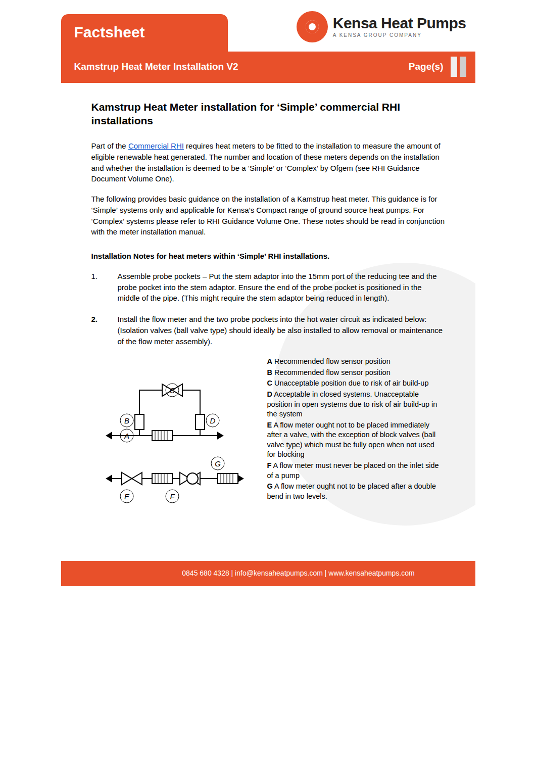Kensa Heat Pumps
A KENSA GROUP COMPANY
Factsheet
Kamstrup Heat Meter Installation V2
Page(s)
Kamstrup Heat Meter installation for ‘Simple’ commercial RHI installations
Part of the Commercial RHI requires heat meters to be fitted to the installation to measure the amount of eligible renewable heat generated. The number and location of these meters depends on the installation and whether the installation is deemed to be a ‘Simple’ or ‘Complex’ by Ofgem (see RHI Guidance Document Volume One).
The following provides basic guidance on the installation of a Kamstrup heat meter. This guidance is for ‘Simple’ systems only and applicable for Kensa’s Compact range of ground source heat pumps. For ‘Complex’ systems please refer to RHI Guidance Volume One. These notes should be read in conjunction with the meter installation manual.
Installation Notes for heat meters within ‘Simple’ RHI installations.
Assemble probe pockets – Put the stem adaptor into the 15mm port of the reducing tee and the probe pocket into the stem adaptor. Ensure the end of the probe pocket is positioned in the middle of the pipe. (This might require the stem adaptor being reduced in length).
Install the flow meter and the two probe pockets into the hot water circuit as indicated below: (Isolation valves (ball valve type) should ideally be also installed to allow removal or maintenance of the flow meter assembly).
A B C D E F G
A Recommended flow sensor position
B Recommended flow sensor position
C Unacceptable position due to risk of air build-up
D Acceptable in closed systems. Unacceptable position in open systems due to risk of air build-up in the system
E A flow meter ought not to be placed immediately after a valve, with the exception of block valves (ball valve type) which must be fully open when not used for blocking
F A flow meter must never be placed on the inlet side of a pump
G A flow meter ought not to be placed after a double bend in two levels.
0845 680 4328 | info@kensaheatpumps.com | www.kensaheatpumps.com